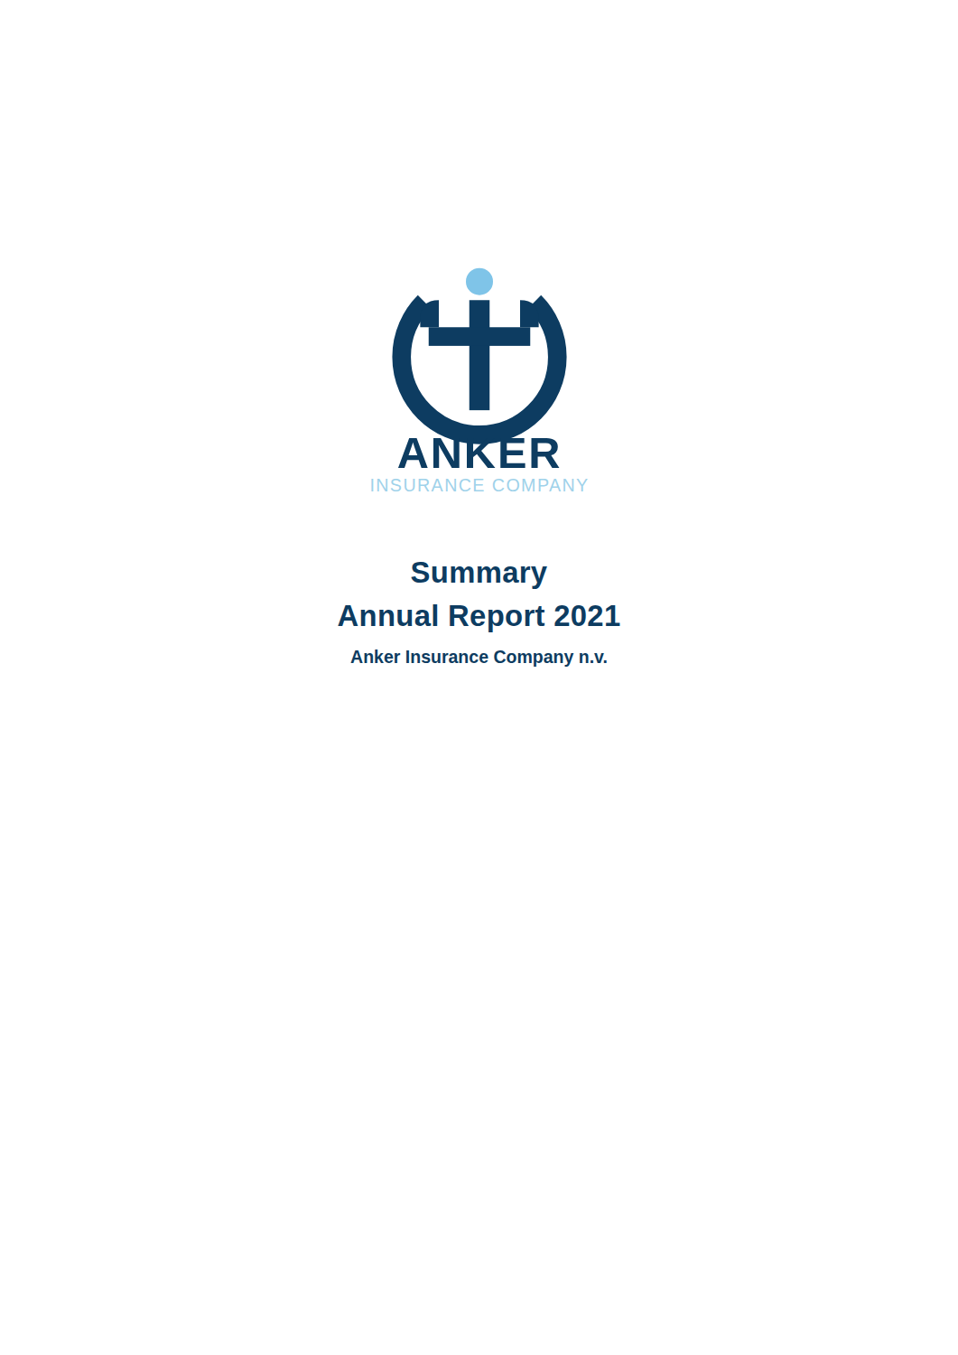ANKER INSURANCE COMPANY
Summary Annual Report 2021
Anker Insurance Company n.v.